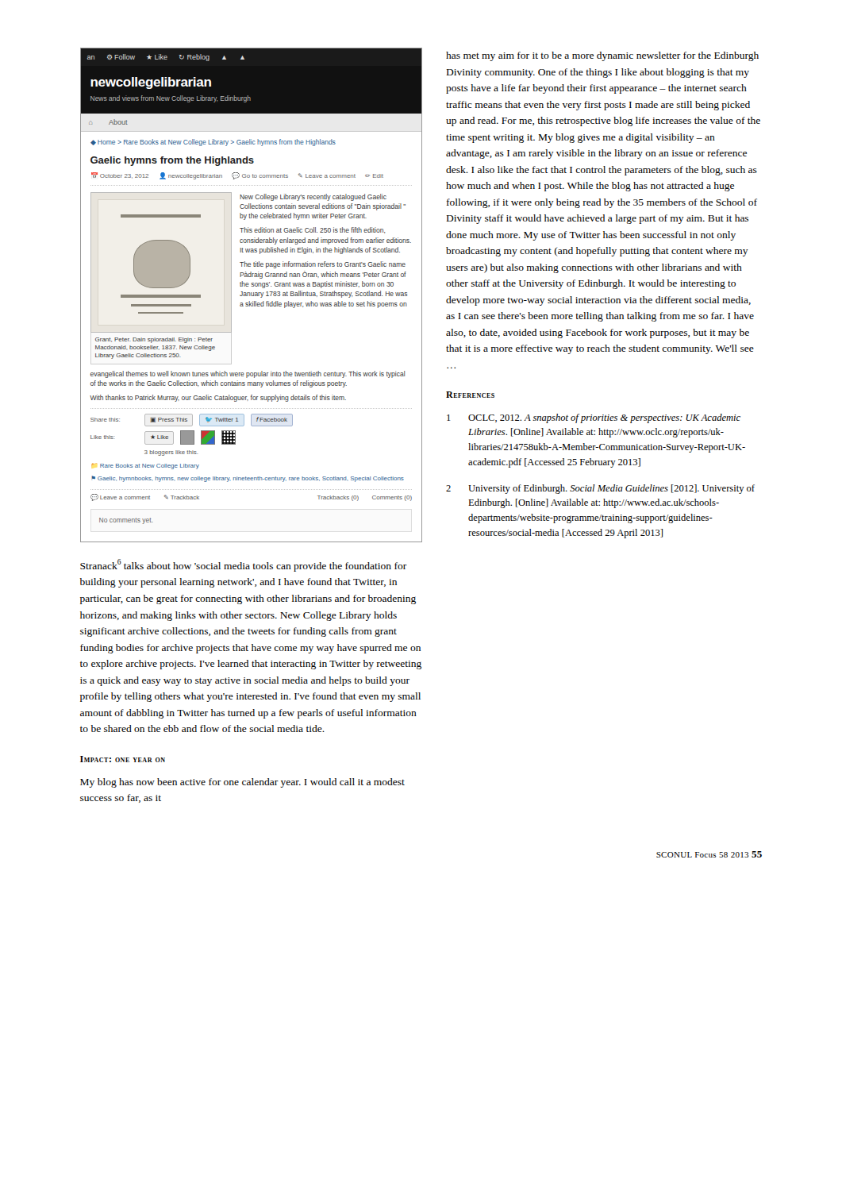an ⚙ Follow ★ Like ↻ Reblog ▲ ▲
newcollegelibrarian
News and views from New College Library, Edinburgh
⌂ About
◆ Home > Rare Books at New College Library > Gaelic hymns from the Highlands
Gaelic hymns from the Highlands
📅 October 23, 2012 👤 newcollegelibrarian 💬 Go to comments ✎ Leave a comment ✏ Edit
Grant, Peter. Dain spioradail. Elgin : Peter Macdonald, bookseller, 1837. New College Library Gaelic Collections 250.
New College Library's recently catalogued Gaelic Collections contain several editions of "Dain spioradail " by the celebrated hymn writer Peter Grant.
This edition at Gaelic Coll. 250 is the fifth edition, considerably enlarged and improved from earlier editions. It was published in Elgin, in the highlands of Scotland.
The title page information refers to Grant's Gaelic name Pàdraig Grannd nan Òran, which means 'Peter Grant of the songs'. Grant was a Baptist minister, born on 30 January 1783 at Ballintua, Strathspey, Scotland. He was a skilled fiddle player, who was able to set his poems on
evangelical themes to well known tunes which were popular into the twentieth century. This work is typical of the works in the Gaelic Collection, which contains many volumes of religious poetry.
With thanks to Patrick Murray, our Gaelic Cataloguer, for supplying details of this item.
Share this: ▣ Press This 🐦 Twitter 1 𝑓 Facebook
Like this: ★ Like
3 bloggers like this.
📁 Rare Books at New College Library
⚑ Gaelic, hymnbooks, hymns, new college library, nineteenth-century, rare books, Scotland, Special Collections
💬 Leave a comment ✎ Trackback
Trackbacks (0) Comments (0)
No comments yet.
Stranack6 talks about how 'social media tools can provide the foundation for building your personal learning network', and I have found that Twitter, in particular, can be great for connecting with other librarians and for broadening horizons, and making links with other sectors. New College Library holds significant archive collections, and the tweets for funding calls from grant funding bodies for archive projects that have come my way have spurred me on to explore archive projects. I've learned that interacting in Twitter by retweeting is a quick and easy way to stay active in social media and helps to build your profile by telling others what you're interested in. I've found that even my small amount of dabbling in Twitter has turned up a few pearls of useful information to be shared on the ebb and flow of the social media tide.
Impact: one year on
My blog has now been active for one calendar year. I would call it a modest success so far, as it
has met my aim for it to be a more dynamic newsletter for the Edinburgh Divinity community. One of the things I like about blogging is that my posts have a life far beyond their first appearance – the internet search traffic means that even the very first posts I made are still being picked up and read. For me, this retrospective blog life increases the value of the time spent writing it. My blog gives me a digital visibility – an advantage, as I am rarely visible in the library on an issue or reference desk. I also like the fact that I control the parameters of the blog, such as how much and when I post. While the blog has not attracted a huge following, if it were only being read by the 35 members of the School of Divinity staff it would have achieved a large part of my aim. But it has done much more. My use of Twitter has been successful in not only broadcasting my content (and hopefully putting that content where my users are) but also making connections with other librarians and with other staff at the University of Edinburgh. It would be interesting to develop more two-way social interaction via the different social media, as I can see there's been more telling than talking from me so far. I have also, to date, avoided using Facebook for work purposes, but it may be that it is a more effective way to reach the student community. We'll see …
References
1
OCLC, 2012. A snapshot of priorities & perspectives: UK Academic Libraries. [Online] Available at: http://www.oclc.org/reports/uk-libraries/214758ukb-A-Member-Communication-Survey-Report-UK-academic.pdf [Accessed 25 February 2013]
2
University of Edinburgh. Social Media Guidelines [2012]. University of Edinburgh. [Online] Available at: http://www.ed.ac.uk/schools-departments/website-programme/training-support/guidelines-resources/social-media [Accessed 29 April 2013]
SCONUL Focus 58 2013 55